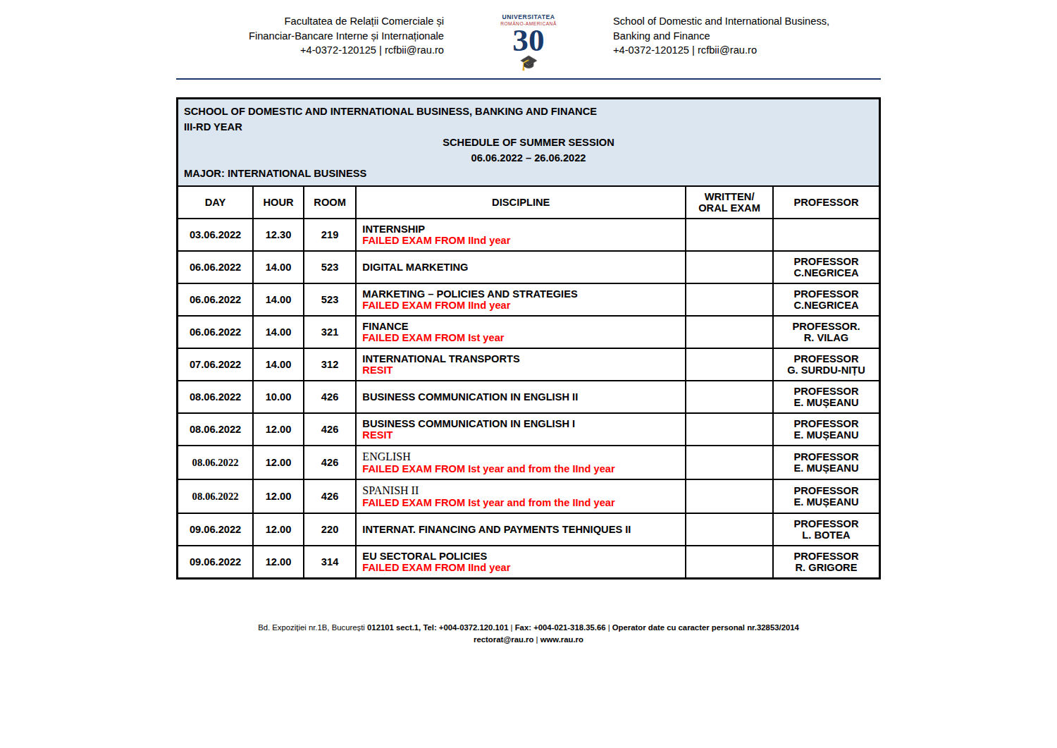Facultatea de Relații Comerciale și
Financiar-Bancare Interne și Internaționale
+4-0372-120125 | rcfbii@rau.ro
UNIVERSITATEA
ROMÂNO-AMERICANĂ
30
🎓
School of Domestic and International Business,
Banking and Finance
+4-0372-120125 | rcfbii@rau.ro
| SCHOOL OF DOMESTIC AND INTERNATIONAL BUSINESS, BANKING AND FINANCE III-RD YEAR SCHEDULE OF SUMMER SESSION 06.06.2022 – 26.06.2022 MAJOR: INTERNATIONAL BUSINESS |
| DAY | HOUR | ROOM | DISCIPLINE | WRITTEN/ ORAL EXAM | PROFESSOR |
| 03.06.2022 | 12.30 | 219 | INTERNSHIP FAILED EXAM FROM IInd year | | |
| 06.06.2022 | 14.00 | 523 | DIGITAL MARKETING | | PROFESSOR C.NEGRICEA |
| 06.06.2022 | 14.00 | 523 | MARKETING – POLICIES AND STRATEGIES FAILED EXAM FROM IInd year | | PROFESSOR C.NEGRICEA |
| 06.06.2022 | 14.00 | 321 | FINANCE FAILED EXAM FROM Ist year | | PROFESSOR. R. VILAG |
| 07.06.2022 | 14.00 | 312 | INTERNATIONAL TRANSPORTS RESIT | | PROFESSOR G. SURDU-NIȚU |
| 08.06.2022 | 10.00 | 426 | BUSINESS COMMUNICATION IN ENGLISH II | | PROFESSOR E. MUȘEANU |
| 08.06.2022 | 12.00 | 426 | BUSINESS COMMUNICATION IN ENGLISH I RESIT | | PROFESSOR E. MUȘEANU |
| 08.06.2022 | 12.00 | 426 | ENGLISH FAILED EXAM FROM Ist year and from the IInd year | | PROFESSOR E. MUȘEANU |
| 08.06.2022 | 12.00 | 426 | SPANISH II FAILED EXAM FROM Ist year and from the IInd year | | PROFESSOR E. MUȘEANU |
| 09.06.2022 | 12.00 | 220 | INTERNAT. FINANCING AND PAYMENTS TEHNIQUES II | | PROFESSOR L. BOTEA |
| 09.06.2022 | 12.00 | 314 | EU SECTORAL POLICIES FAILED EXAM FROM IInd year | | PROFESSOR R. GRIGORE |
Bd. Expoziției nr.1B, București 012101 sect.1, Tel: +004-0372.120.101 | Fax: +004-021-318.35.66 | Operator date cu caracter personal nr.32853/2014
rectorat@rau.ro | www.rau.ro